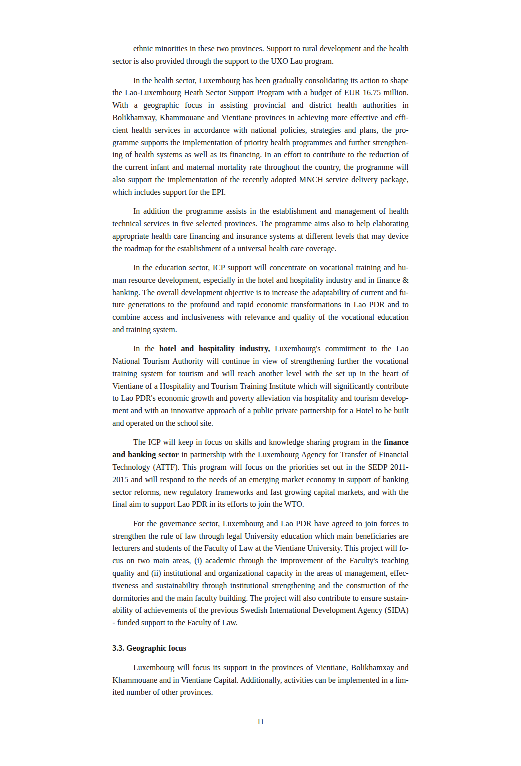ethnic minorities in these two provinces. Support to rural development and the health sector is also provided through the support to the UXO Lao program.
In the health sector, Luxembourg has been gradually consolidating its action to shape the Lao-Luxembourg Heath Sector Support Program with a budget of EUR 16.75 million. With a geographic focus in assisting provincial and district health authorities in Bolikhamxay, Khammouane and Vientiane provinces in achieving more effective and efficient health services in accordance with national policies, strategies and plans, the programme supports the implementation of priority health programmes and further strengthening of health systems as well as its financing. In an effort to contribute to the reduction of the current infant and maternal mortality rate throughout the country, the programme will also support the implementation of the recently adopted MNCH service delivery package, which includes support for the EPI.
In addition the programme assists in the establishment and management of health technical services in five selected provinces. The programme aims also to help elaborating appropriate health care financing and insurance systems at different levels that may device the roadmap for the establishment of a universal health care coverage.
In the education sector, ICP support will concentrate on vocational training and human resource development, especially in the hotel and hospitality industry and in finance & banking. The overall development objective is to increase the adaptability of current and future generations to the profound and rapid economic transformations in Lao PDR and to combine access and inclusiveness with relevance and quality of the vocational education and training system.
In the hotel and hospitality industry, Luxembourg's commitment to the Lao National Tourism Authority will continue in view of strengthening further the vocational training system for tourism and will reach another level with the set up in the heart of Vientiane of a Hospitality and Tourism Training Institute which will significantly contribute to Lao PDR's economic growth and poverty alleviation via hospitality and tourism development and with an innovative approach of a public private partnership for a Hotel to be built and operated on the school site.
The ICP will keep in focus on skills and knowledge sharing program in the finance and banking sector in partnership with the Luxembourg Agency for Transfer of Financial Technology (ATTF). This program will focus on the priorities set out in the SEDP 2011-2015 and will respond to the needs of an emerging market economy in support of banking sector reforms, new regulatory frameworks and fast growing capital markets, and with the final aim to support Lao PDR in its efforts to join the WTO.
For the governance sector, Luxembourg and Lao PDR have agreed to join forces to strengthen the rule of law through legal University education which main beneficiaries are lecturers and students of the Faculty of Law at the Vientiane University. This project will focus on two main areas, (i) academic through the improvement of the Faculty's teaching quality and (ii) institutional and organizational capacity in the areas of management, effectiveness and sustainability through institutional strengthening and the construction of the dormitories and the main faculty building. The project will also contribute to ensure sustainability of achievements of the previous Swedish International Development Agency (SIDA) - funded support to the Faculty of Law.
3.3. Geographic focus
Luxembourg will focus its support in the provinces of Vientiane, Bolikhamxay and Khammouane and in Vientiane Capital. Additionally, activities can be implemented in a limited number of other provinces.
11